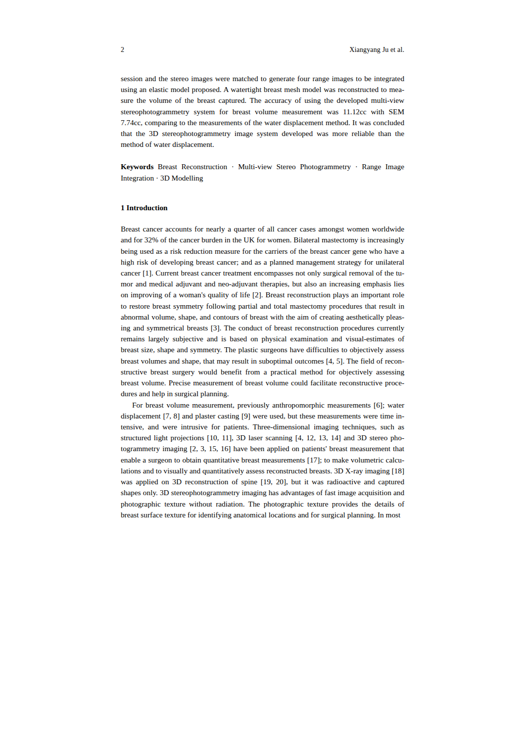2 Xiangyang Ju et al.
session and the stereo images were matched to generate four range images to be integrated using an elastic model proposed. A watertight breast mesh model was reconstructed to measure the volume of the breast captured. The accuracy of using the developed multi-view stereophotogrammetry system for breast volume measurement was 11.12cc with SEM 7.74cc, comparing to the measurements of the water displacement method. It was concluded that the 3D stereophotogrammetry image system developed was more reliable than the method of water displacement.
Keywords Breast Reconstruction · Multi-view Stereo Photogrammetry · Range Image Integration · 3D Modelling
1 Introduction
Breast cancer accounts for nearly a quarter of all cancer cases amongst women worldwide and for 32% of the cancer burden in the UK for women. Bilateral mastectomy is increasingly being used as a risk reduction measure for the carriers of the breast cancer gene who have a high risk of developing breast cancer; and as a planned management strategy for unilateral cancer [1]. Current breast cancer treatment encompasses not only surgical removal of the tumor and medical adjuvant and neo-adjuvant therapies, but also an increasing emphasis lies on improving of a woman's quality of life [2]. Breast reconstruction plays an important role to restore breast symmetry following partial and total mastectomy procedures that result in abnormal volume, shape, and contours of breast with the aim of creating aesthetically pleasing and symmetrical breasts [3]. The conduct of breast reconstruction procedures currently remains largely subjective and is based on physical examination and visual-estimates of breast size, shape and symmetry. The plastic surgeons have difficulties to objectively assess breast volumes and shape, that may result in suboptimal outcomes [4, 5]. The field of reconstructive breast surgery would benefit from a practical method for objectively assessing breast volume. Precise measurement of breast volume could facilitate reconstructive procedures and help in surgical planning.
For breast volume measurement, previously anthropomorphic measurements [6]; water displacement [7, 8] and plaster casting [9] were used, but these measurements were time intensive, and were intrusive for patients. Three-dimensional imaging techniques, such as structured light projections [10, 11], 3D laser scanning [4, 12, 13, 14] and 3D stereo photogrammetry imaging [2, 3, 15, 16] have been applied on patients' breast measurement that enable a surgeon to obtain quantitative breast measurements [17]; to make volumetric calculations and to visually and quantitatively assess reconstructed breasts. 3D X-ray imaging [18] was applied on 3D reconstruction of spine [19, 20], but it was radioactive and captured shapes only. 3D stereophotogrammetry imaging has advantages of fast image acquisition and photographic texture without radiation. The photographic texture provides the details of breast surface texture for identifying anatomical locations and for surgical planning. In most